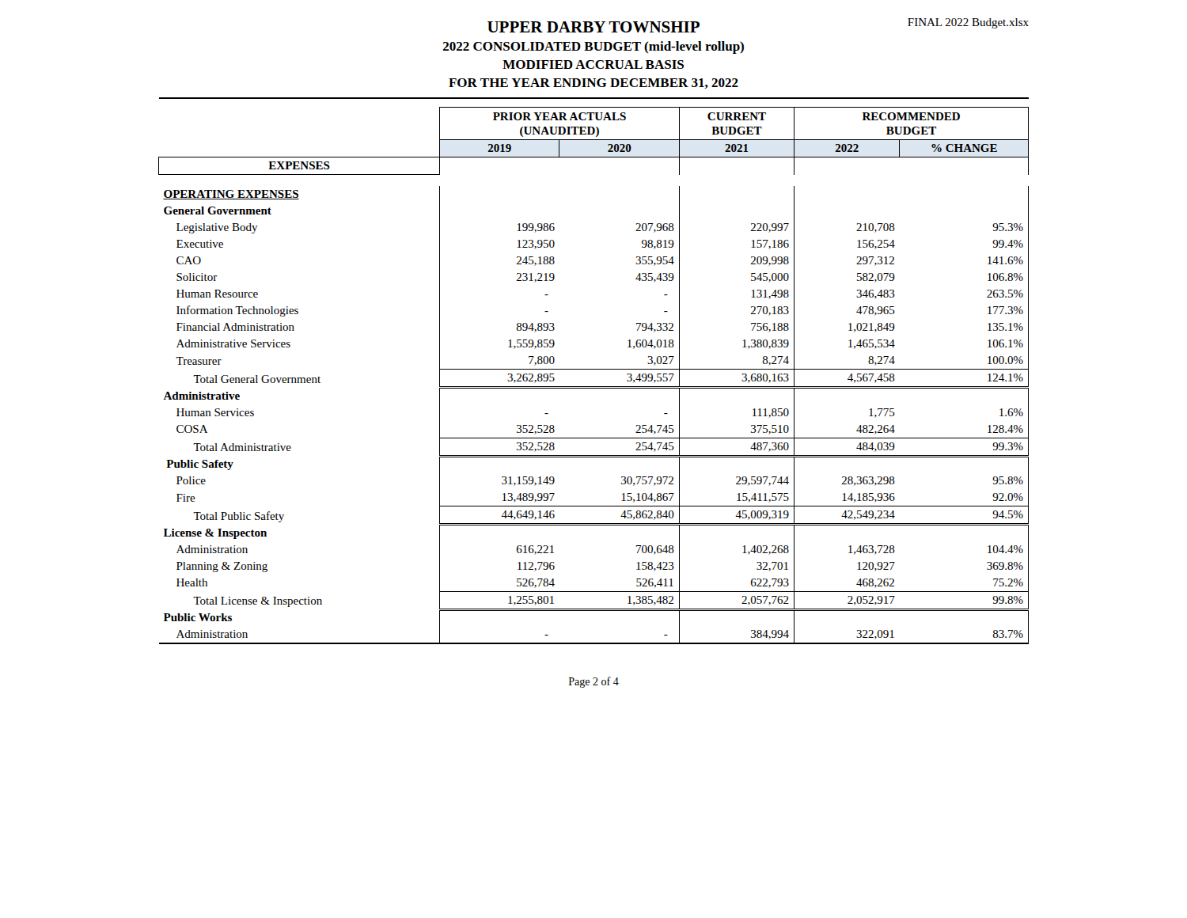FINAL 2022 Budget.xlsx
UPPER DARBY TOWNSHIP
2022 CONSOLIDATED BUDGET (mid-level rollup)
MODIFIED ACCRUAL BASIS
FOR THE YEAR ENDING DECEMBER 31, 2022
| | PRIOR YEAR ACTUALS (UNAUDITED) | CURRENT BUDGET | RECOMMENDED BUDGET |
| | 2019 | 2020 | 2021 | 2022 | % CHANGE |
| EXPENSES | | | | | |
| OPERATING EXPENSES | | | | | |
| General Government | | | | | |
| Legislative Body | 199,986 | 207,968 | 220,997 | 210,708 | 95.3% |
| Executive | 123,950 | 98,819 | 157,186 | 156,254 | 99.4% |
| CAO | 245,188 | 355,954 | 209,998 | 297,312 | 141.6% |
| Solicitor | 231,219 | 435,439 | 545,000 | 582,079 | 106.8% |
| Human Resource | - | - | 131,498 | 346,483 | 263.5% |
| Information Technologies | - | - | 270,183 | 478,965 | 177.3% |
| Financial Administration | 894,893 | 794,332 | 756,188 | 1,021,849 | 135.1% |
| Administrative Services | 1,559,859 | 1,604,018 | 1,380,839 | 1,465,534 | 106.1% |
| Treasurer | 7,800 | 3,027 | 8,274 | 8,274 | 100.0% |
| Total General Government | 3,262,895 | 3,499,557 | 3,680,163 | 4,567,458 | 124.1% |
| Administrative | | | | | |
| Human Services | - | - | 111,850 | 1,775 | 1.6% |
| COSA | 352,528 | 254,745 | 375,510 | 482,264 | 128.4% |
| Total Administrative | 352,528 | 254,745 | 487,360 | 484,039 | 99.3% |
| Public Safety | | | | | |
| Police | 31,159,149 | 30,757,972 | 29,597,744 | 28,363,298 | 95.8% |
| Fire | 13,489,997 | 15,104,867 | 15,411,575 | 14,185,936 | 92.0% |
| Total Public Safety | 44,649,146 | 45,862,840 | 45,009,319 | 42,549,234 | 94.5% |
| License & Inspecton | | | | | |
| Administration | 616,221 | 700,648 | 1,402,268 | 1,463,728 | 104.4% |
| Planning & Zoning | 112,796 | 158,423 | 32,701 | 120,927 | 369.8% |
| Health | 526,784 | 526,411 | 622,793 | 468,262 | 75.2% |
| Total License & Inspection | 1,255,801 | 1,385,482 | 2,057,762 | 2,052,917 | 99.8% |
| Public Works | | | | | |
| Administration | - | - | 384,994 | 322,091 | 83.7% |
Page 2 of 4